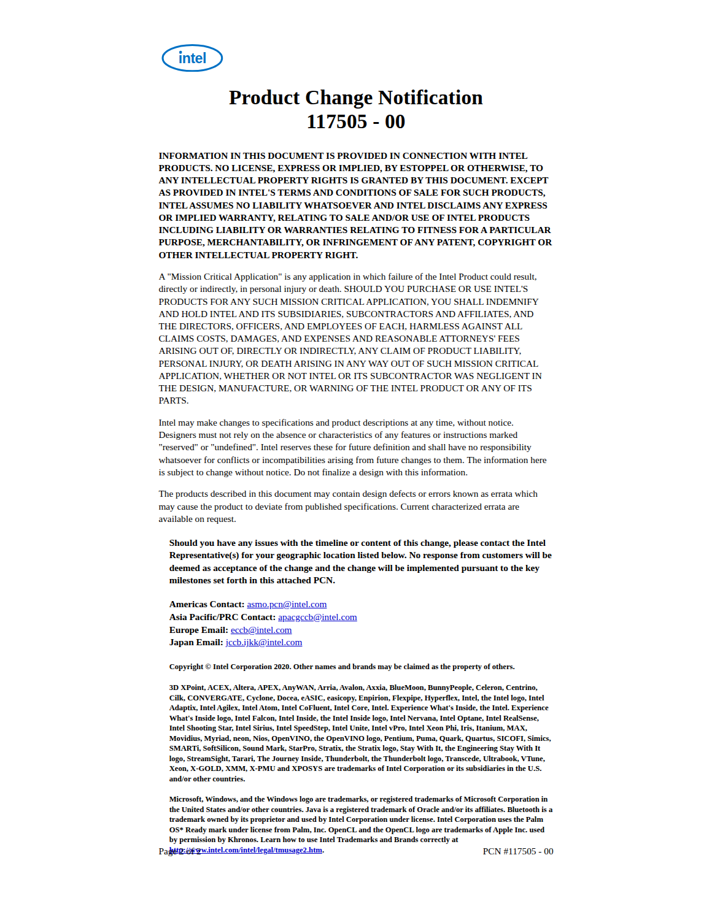intel
Product Change Notification117505 - 00
INFORMATION IN THIS DOCUMENT IS PROVIDED IN CONNECTION WITH INTEL PRODUCTS. NO LICENSE, EXPRESS OR IMPLIED, BY ESTOPPEL OR OTHERWISE, TO ANY INTELLECTUAL PROPERTY RIGHTS IS GRANTED BY THIS DOCUMENT. EXCEPT AS PROVIDED IN INTEL'S TERMS AND CONDITIONS OF SALE FOR SUCH PRODUCTS, INTEL ASSUMES NO LIABILITY WHATSOEVER AND INTEL DISCLAIMS ANY EXPRESS OR IMPLIED WARRANTY, RELATING TO SALE AND/OR USE OF INTEL PRODUCTS INCLUDING LIABILITY OR WARRANTIES RELATING TO FITNESS FOR A PARTICULAR PURPOSE, MERCHANTABILITY, OR INFRINGEMENT OF ANY PATENT, COPYRIGHT OR OTHER INTELLECTUAL PROPERTY RIGHT.
A "Mission Critical Application" is any application in which failure of the Intel Product could result, directly or indirectly, in personal injury or death. SHOULD YOU PURCHASE OR USE INTEL'S PRODUCTS FOR ANY SUCH MISSION CRITICAL APPLICATION, YOU SHALL INDEMNIFY AND HOLD INTEL AND ITS SUBSIDIARIES, SUBCONTRACTORS AND AFFILIATES, AND THE DIRECTORS, OFFICERS, AND EMPLOYEES OF EACH, HARMLESS AGAINST ALL CLAIMS COSTS, DAMAGES, AND EXPENSES AND REASONABLE ATTORNEYS' FEES ARISING OUT OF, DIRECTLY OR INDIRECTLY, ANY CLAIM OF PRODUCT LIABILITY, PERSONAL INJURY, OR DEATH ARISING IN ANY WAY OUT OF SUCH MISSION CRITICAL APPLICATION, WHETHER OR NOT INTEL OR ITS SUBCONTRACTOR WAS NEGLIGENT IN THE DESIGN, MANUFACTURE, OR WARNING OF THE INTEL PRODUCT OR ANY OF ITS PARTS.
Intel may make changes to specifications and product descriptions at any time, without notice. Designers must not rely on the absence or characteristics of any features or instructions marked "reserved" or "undefined". Intel reserves these for future definition and shall have no responsibility whatsoever for conflicts or incompatibilities arising from future changes to them. The information here is subject to change without notice. Do not finalize a design with this information.
The products described in this document may contain design defects or errors known as errata which may cause the product to deviate from published specifications. Current characterized errata are available on request.
Should you have any issues with the timeline or content of this change, please contact the Intel Representative(s) for your geographic location listed below. No response from customers will be deemed as acceptance of the change and the change will be implemented pursuant to the key milestones set forth in this attached PCN.
Americas Contact: asmo.pcn@intel.com
Asia Pacific/PRC Contact: apacgccb@intel.com
Europe Email: eccb@intel.com
Japan Email: jccb.ijkk@intel.com
Copyright © Intel Corporation 2020. Other names and brands may be claimed as the property of others.
3D XPoint, ACEX, Altera, APEX, AnyWAN, Arria, Avalon, Axxia, BlueMoon, BunnyPeople, Celeron, Centrino, Cilk, CONVERGATE, Cyclone, Docea, eASIC, easicopy, Enpirion, Flexpipe, Hyperflex, Intel, the Intel logo, Intel Adaptix, Intel Agilex, Intel Atom, Intel CoFluent, Intel Core, Intel. Experience What's Inside, the Intel. Experience What's Inside logo, Intel Falcon, Intel Inside, the Intel Inside logo, Intel Nervana, Intel Optane, Intel RealSense, Intel Shooting Star, Intel Sirius, Intel SpeedStep, Intel Unite, Intel vPro, Intel Xeon Phi, Iris, Itanium, MAX, Movidius, Myriad, neon, Nios, OpenVINO, the OpenVINO logo, Pentium, Puma, Quark, Quartus, SICOFI, Simics, SMARTi, SoftSilicon, Sound Mark, StarPro, Stratix, the Stratix logo, Stay With It, the Engineering Stay With It logo, StreamSight, Tarari, The Journey Inside, Thunderbolt, the Thunderbolt logo, Transcede, Ultrabook, VTune, Xeon, X-GOLD, XMM, X-PMU and XPOSYS are trademarks of Intel Corporation or its subsidiaries in the U.S. and/or other countries.
Microsoft, Windows, and the Windows logo are trademarks, or registered trademarks of Microsoft Corporation in the United States and/or other countries. Java is a registered trademark of Oracle and/or its affiliates. Bluetooth is a trademark owned by its proprietor and used by Intel Corporation under license. Intel Corporation uses the Palm OS* Ready mark under license from Palm, Inc. OpenCL and the OpenCL logo are trademarks of Apple Inc. used by permission by Khronos. Learn how to use Intel Trademarks and Brands correctly at http://www.intel.com/intel/legal/tmusage2.htm.
Page 2 of 2 PCN #117505 - 00